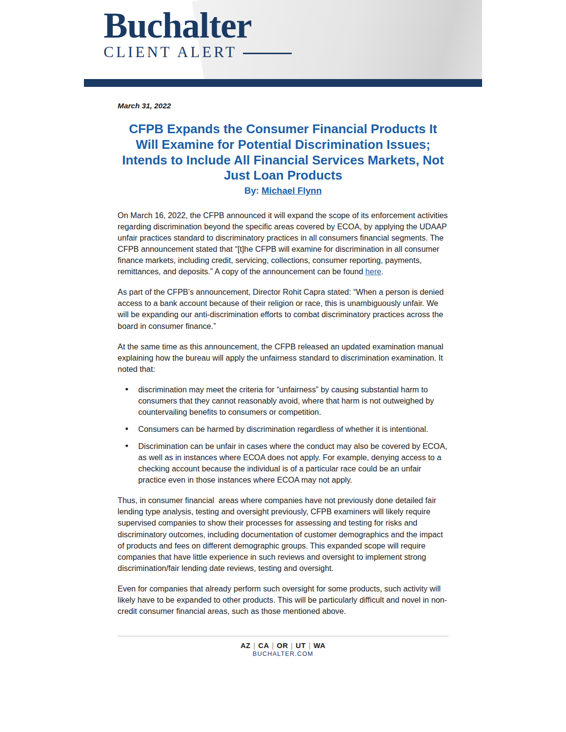Buchalter
CLIENT ALERT
March 31, 2022
CFPB Expands the Consumer Financial Products It Will Examine for Potential Discrimination Issues; Intends to Include All Financial Services Markets, Not Just Loan Products
By: Michael Flynn
On March 16, 2022, the CFPB announced it will expand the scope of its enforcement activities regarding discrimination beyond the specific areas covered by ECOA, by applying the UDAAP unfair practices standard to discriminatory practices in all consumers financial segments. The CFPB announcement stated that “[t]he CFPB will examine for discrimination in all consumer finance markets, including credit, servicing, collections, consumer reporting, payments, remittances, and deposits.” A copy of the announcement can be found here.
As part of the CFPB’s announcement, Director Rohit Capra stated: “When a person is denied access to a bank account because of their religion or race, this is unambiguously unfair. We will be expanding our anti-discrimination efforts to combat discriminatory practices across the board in consumer finance.”
At the same time as this announcement, the CFPB released an updated examination manual explaining how the bureau will apply the unfairness standard to discrimination examination. It noted that:
discrimination may meet the criteria for “unfairness” by causing substantial harm to consumers that they cannot reasonably avoid, where that harm is not outweighed by countervailing benefits to consumers or competition.
Consumers can be harmed by discrimination regardless of whether it is intentional.
Discrimination can be unfair in cases where the conduct may also be covered by ECOA, as well as in instances where ECOA does not apply. For example, denying access to a checking account because the individual is of a particular race could be an unfair practice even in those instances where ECOA may not apply.
Thus, in consumer financial areas where companies have not previously done detailed fair lending type analysis, testing and oversight previously, CFPB examiners will likely require supervised companies to show their processes for assessing and testing for risks and discriminatory outcomes, including documentation of customer demographics and the impact of products and fees on different demographic groups. This expanded scope will require companies that have little experience in such reviews and oversight to implement strong discrimination/fair lending date reviews, testing and oversight.
Even for companies that already perform such oversight for some products, such activity will likely have to be expanded to other products. This will be particularly difficult and novel in non-credit consumer financial areas, such as those mentioned above.
AZ|CA|OR|UT|WA
BUCHALTER.COM